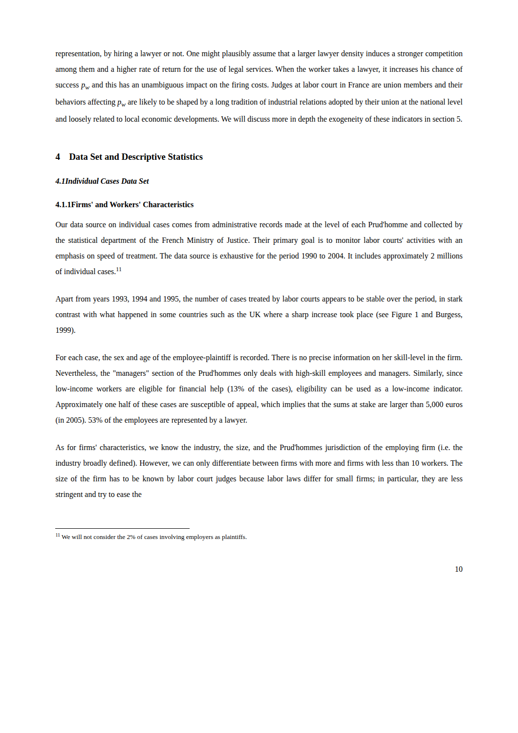representation, by hiring a lawyer or not. One might plausibly assume that a larger lawyer density induces a stronger competition among them and a higher rate of return for the use of legal services. When the worker takes a lawyer, it increases his chance of success pw and this has an unambiguous impact on the firing costs. Judges at labor court in France are union members and their behaviors affecting pw are likely to be shaped by a long tradition of industrial relations adopted by their union at the national level and loosely related to local economic developments. We will discuss more in depth the exogeneity of these indicators in section 5.
4 Data Set and Descriptive Statistics
4.1 Individual Cases Data Set
4.1.1 Firms' and Workers' Characteristics
Our data source on individual cases comes from administrative records made at the level of each Prud'homme and collected by the statistical department of the French Ministry of Justice. Their primary goal is to monitor labor courts' activities with an emphasis on speed of treatment. The data source is exhaustive for the period 1990 to 2004. It includes approximately 2 millions of individual cases.11
Apart from years 1993, 1994 and 1995, the number of cases treated by labor courts appears to be stable over the period, in stark contrast with what happened in some countries such as the UK where a sharp increase took place (see Figure 1 and Burgess, 1999).
For each case, the sex and age of the employee-plaintiff is recorded. There is no precise information on her skill-level in the firm. Nevertheless, the "managers" section of the Prud'hommes only deals with high-skill employees and managers. Similarly, since low-income workers are eligible for financial help (13% of the cases), eligibility can be used as a low-income indicator. Approximately one half of these cases are susceptible of appeal, which implies that the sums at stake are larger than 5,000 euros (in 2005). 53% of the employees are represented by a lawyer.
As for firms' characteristics, we know the industry, the size, and the Prud'hommes jurisdiction of the employing firm (i.e. the industry broadly defined). However, we can only differentiate between firms with more and firms with less than 10 workers. The size of the firm has to be known by labor court judges because labor laws differ for small firms; in particular, they are less stringent and try to ease the
11 We will not consider the 2% of cases involving employers as plaintiffs.
10